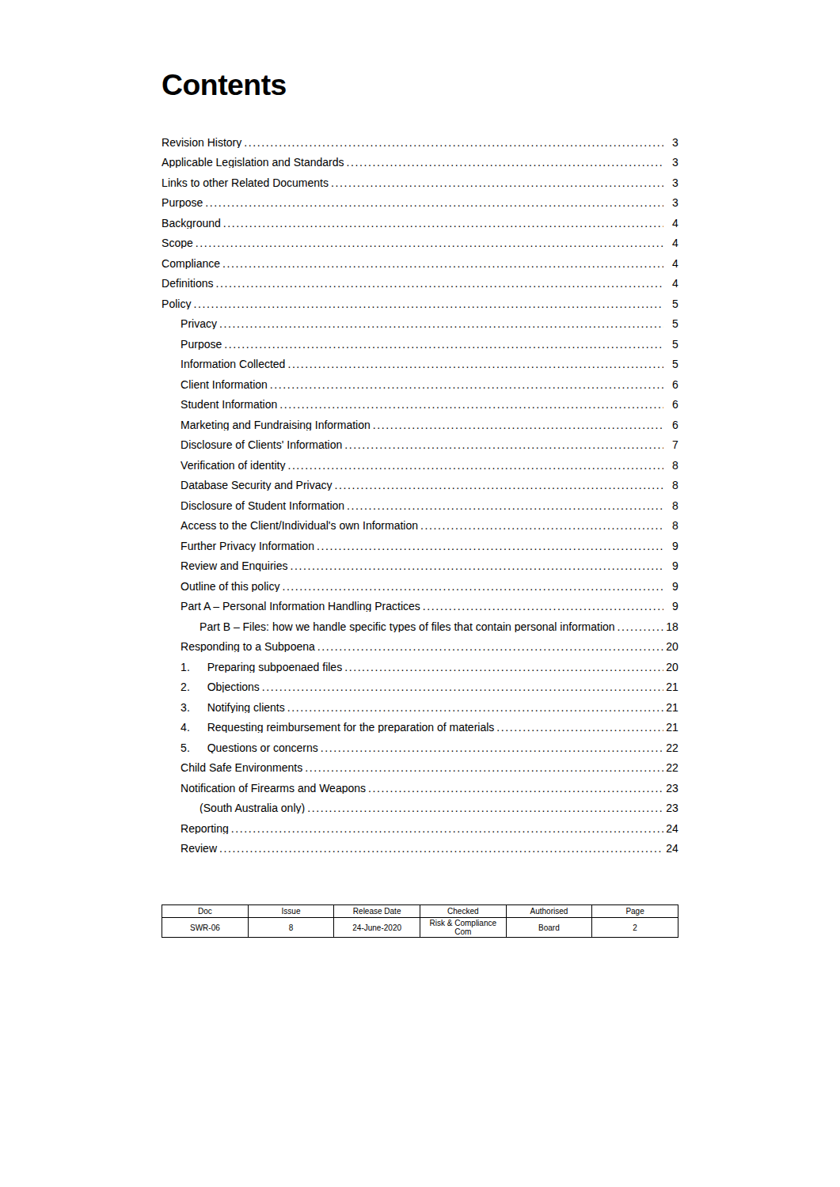Contents
Revision History ........................................................................................................................... 3
Applicable Legislation and Standards ..................................................................................................... 3
Links to other Related Documents ......................................................................................................... 3
Purpose ......................................................................................................................................... 3
Background ................................................................................................................................. 4
Scope ........................................................................................................................................... 4
Compliance ................................................................................................................................. 4
Definitions ................................................................................................................................... 4
Policy ........................................................................................................................................... 5
Privacy ......................................................................................................................................... 5
Purpose ....................................................................................................................................... 5
Information Collected ................................................................................................................. 5
Client Information ..................................................................................................................... 6
Student Information ................................................................................................................. 6
Marketing and Fundraising Information ......................................................................................... 6
Disclosure of Clients' Information ................................................................................................. 7
Verification of identity ................................................................................................................. 8
Database Security and Privacy ....................................................................................................... 8
Disclosure of Student Information ................................................................................................. 8
Access to the Client/Individual's own Information ............................................................................. 8
Further Privacy Information ............................................................................................................. 9
Review and Enquiries ................................................................................................................. 9
Outline of this policy ................................................................................................................. 9
Part A – Personal Information Handling Practices ............................................................................. 9
Part B – Files: how we handle specific types of files that contain personal information ............... 18
Responding to a Subpoena ......................................................................................................... 20
1. Preparing subpoenaed files ..................................................................................................... 20
2. Objections ..................................................................................................................... 21
3. Notifying clients ............................................................................................................. 21
4. Requesting reimbursement for the preparation of materials ................................................ 21
5. Questions or concerns ......................................................................................................... 22
Child Safe Environments ............................................................................................................. 22
Notification of Firearms and Weapons ............................................................................................. 23
(South Australia only) ................................................................................................................. 23
Reporting ................................................................................................................................. 24
Review ..................................................................................................................................... 24
| Doc | Issue | Release Date | Checked | Authorised | Page |
| SWR-06 | 8 | 24-June-2020 | Risk & Compliance Com | Board | 2 |